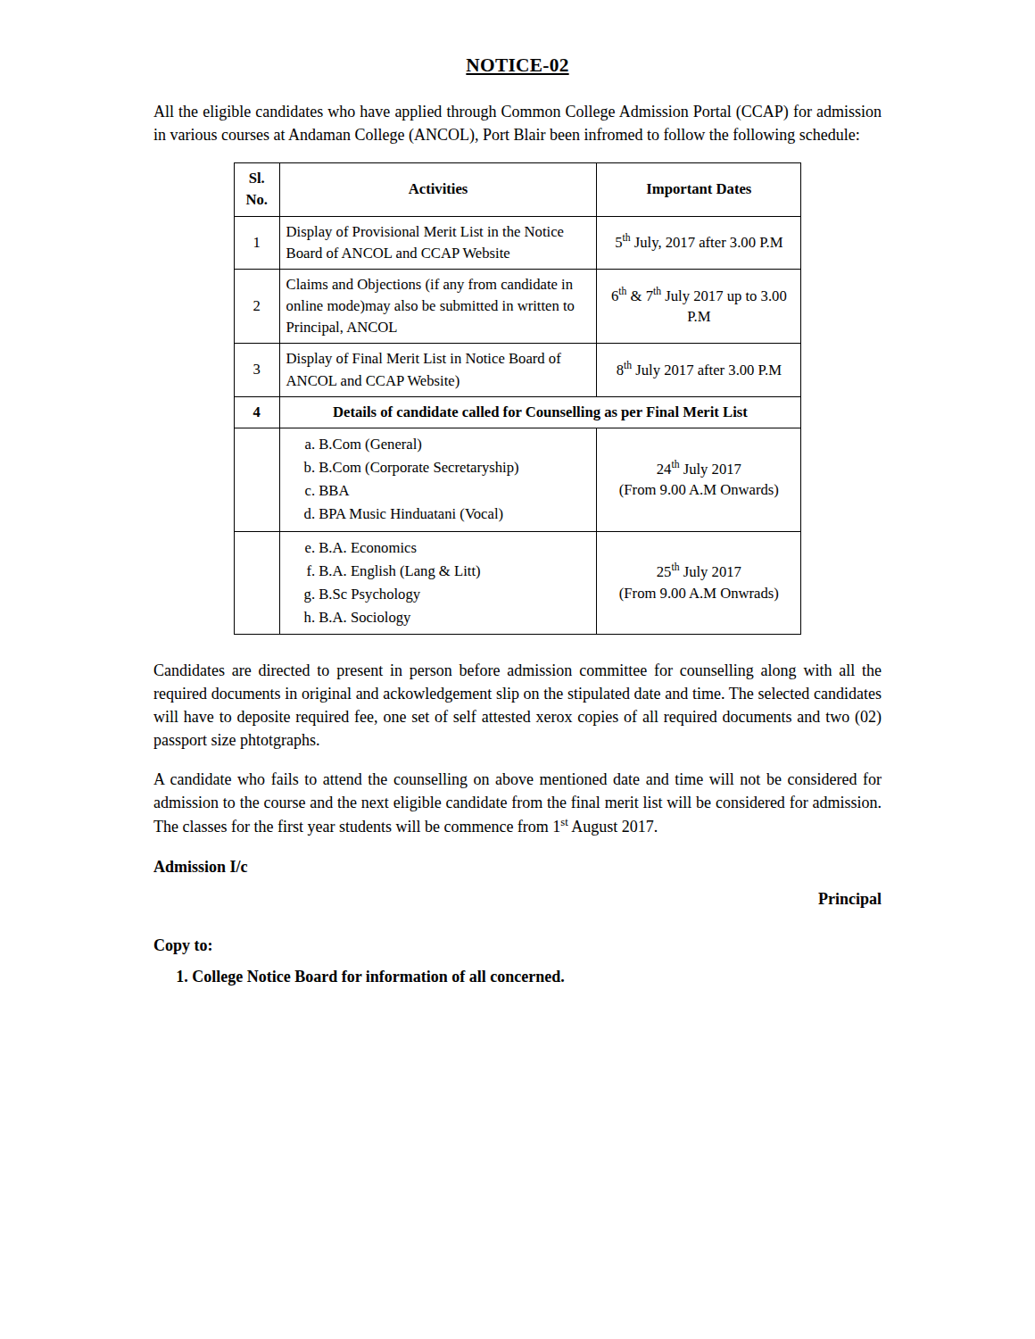NOTICE-02
All the eligible candidates who have applied through Common College Admission Portal (CCAP) for admission in various courses at Andaman College (ANCOL), Port Blair been infromed to follow the following schedule:
| Sl. No. | Activities | Important Dates |
| --- | --- | --- |
| 1 | Display of Provisional Merit List in the Notice Board of ANCOL and CCAP Website | 5 th July, 2017 after 3.00 P.M |
| 2 | Claims and Objections (if any from candidate in online mode)may also be submitted in written to Principal, ANCOL | 6 th & 7 th July 2017 up to 3.00 P.M |
| 3 | Display of Final Merit List in Notice Board of ANCOL and CCAP Website) | 8 th July 2017 after 3.00 P.M |
| 4 | Details of candidate called for Counselling as per Final Merit List |
| | B.Com (General) B.Com (Corporate Secretaryship) BBA BPA Music Hinduatani (Vocal) | 24 th July 2017 (From 9.00 A.M Onwards) |
| | B.A. Economics B.A. English (Lang & Litt) B.Sc Psychology B.A. Sociology | 25 th July 2017 (From 9.00 A.M Onwrads) |
Candidates are directed to present in person before admission committee for counselling along with all the required documents in original and ackowledgement slip on the stipulated date and time. The selected candidates will have to deposite required fee, one set of self attested xerox copies of all required documents and two (02) passport size phtotgraphs.
A candidate who fails to attend the counselling on above mentioned date and time will not be considered for admission to the course and the next eligible candidate from the final merit list will be considered for admission. The classes for the first year students will be commence from 1st August 2017.
Admission I/c
Principal
Copy to:
College Notice Board for information of all concerned.